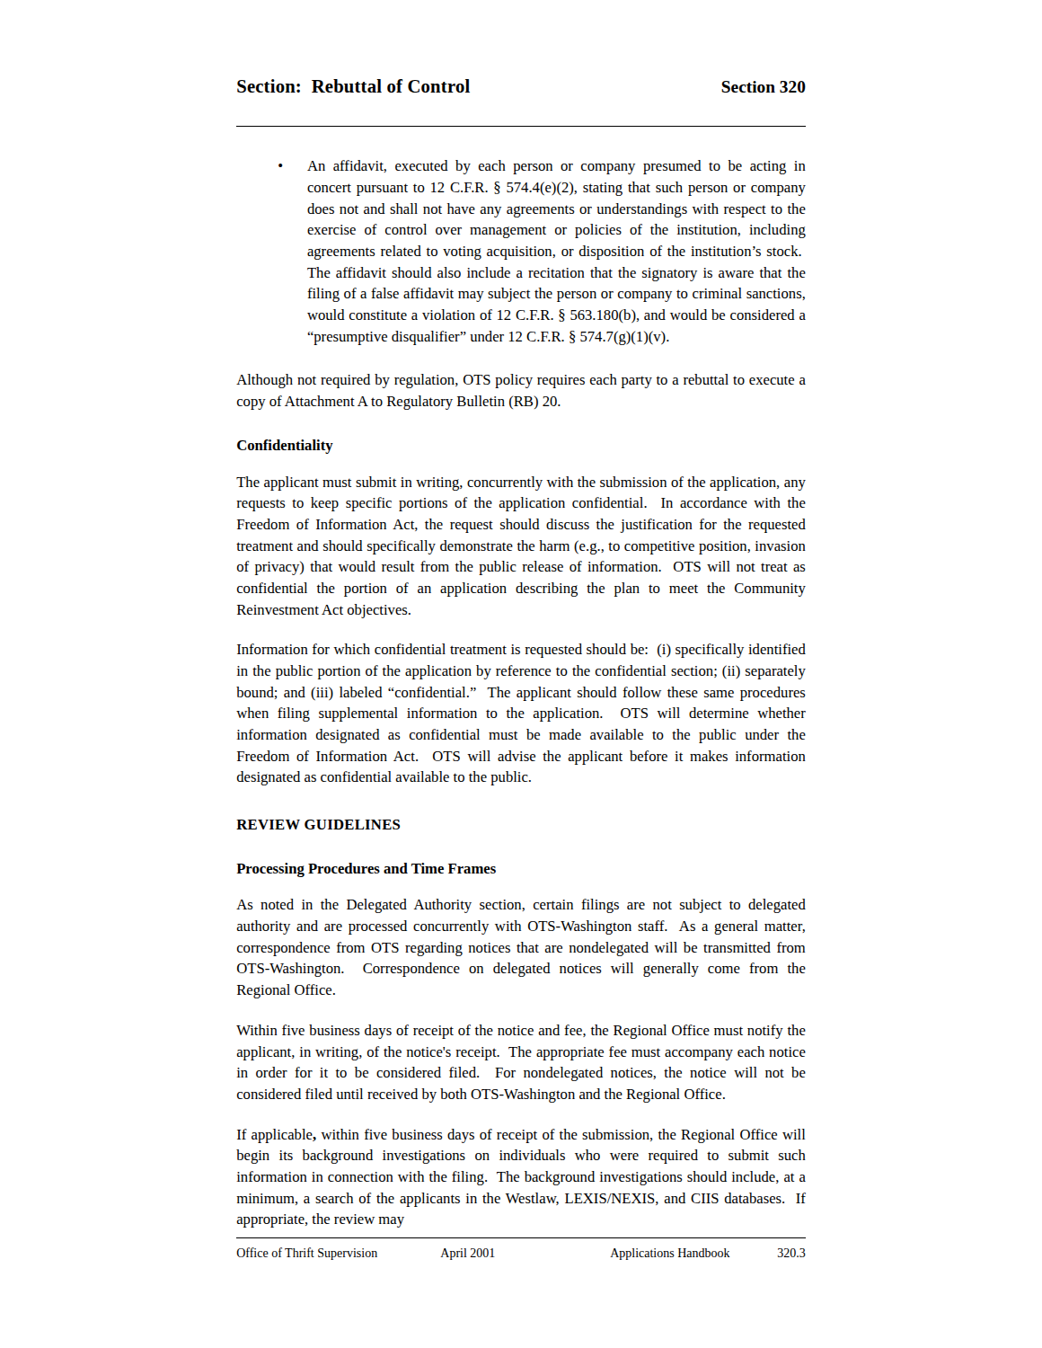Section: Rebuttal of Control
Section 320
An affidavit, executed by each person or company presumed to be acting in concert pursuant to 12 C.F.R. § 574.4(e)(2), stating that such person or company does not and shall not have any agreements or understandings with respect to the exercise of control over management or policies of the institution, including agreements related to voting acquisition, or disposition of the institution’s stock. The affidavit should also include a recitation that the signatory is aware that the filing of a false affidavit may subject the person or company to criminal sanctions, would constitute a violation of 12 C.F.R. § 563.180(b), and would be considered a “presumptive disqualifier” under 12 C.F.R. § 574.7(g)(1)(v).
Although not required by regulation, OTS policy requires each party to a rebuttal to execute a copy of Attachment A to Regulatory Bulletin (RB) 20.
Confidentiality
The applicant must submit in writing, concurrently with the submission of the application, any requests to keep specific portions of the application confidential. In accordance with the Freedom of Information Act, the request should discuss the justification for the requested treatment and should specifically demonstrate the harm (e.g., to competitive position, invasion of privacy) that would result from the public release of information. OTS will not treat as confidential the portion of an application describing the plan to meet the Community Reinvestment Act objectives.
Information for which confidential treatment is requested should be: (i) specifically identified in the public portion of the application by reference to the confidential section; (ii) separately bound; and (iii) labeled “confidential.” The applicant should follow these same procedures when filing supplemental information to the application. OTS will determine whether information designated as confidential must be made available to the public under the Freedom of Information Act. OTS will advise the applicant before it makes information designated as confidential available to the public.
REVIEW GUIDELINES
Processing Procedures and Time Frames
As noted in the Delegated Authority section, certain filings are not subject to delegated authority and are processed concurrently with OTS-Washington staff. As a general matter, correspondence from OTS regarding notices that are nondelegated will be transmitted from OTS-Washington. Correspondence on delegated notices will generally come from the Regional Office.
Within five business days of receipt of the notice and fee, the Regional Office must notify the applicant, in writing, of the notice's receipt. The appropriate fee must accompany each notice in order for it to be considered filed. For nondelegated notices, the notice will not be considered filed until received by both OTS-Washington and the Regional Office.
If applicable, within five business days of receipt of the submission, the Regional Office will begin its background investigations on individuals who were required to submit such information in connection with the filing. The background investigations should include, at a minimum, a search of the applicants in the Westlaw, LEXIS/NEXIS, and CIIS databases. If appropriate, the review may
Office of Thrift Supervision
April 2001
Applications Handbook320.3